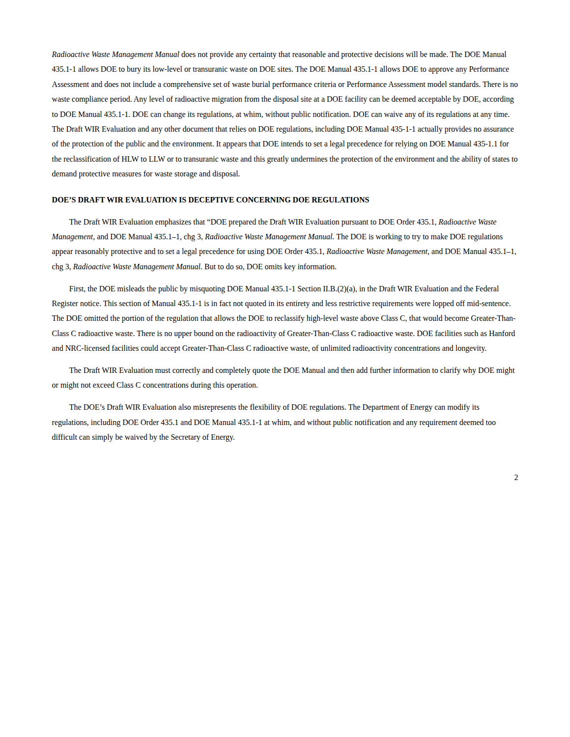Radioactive Waste Management Manual does not provide any certainty that reasonable and protective decisions will be made. The DOE Manual 435.1-1 allows DOE to bury its low-level or transuranic waste on DOE sites. The DOE Manual 435.1-1 allows DOE to approve any Performance Assessment and does not include a comprehensive set of waste burial performance criteria or Performance Assessment model standards. There is no waste compliance period. Any level of radioactive migration from the disposal site at a DOE facility can be deemed acceptable by DOE, according to DOE Manual 435.1-1. DOE can change its regulations, at whim, without public notification. DOE can waive any of its regulations at any time. The Draft WIR Evaluation and any other document that relies on DOE regulations, including DOE Manual 435-1-1 actually provides no assurance of the protection of the public and the environment. It appears that DOE intends to set a legal precedence for relying on DOE Manual 435-1.1 for the reclassification of HLW to LLW or to transuranic waste and this greatly undermines the protection of the environment and the ability of states to demand protective measures for waste storage and disposal.
DOE’S DRAFT WIR EVALUATION IS DECEPTIVE CONCERNING DOE REGULATIONS
The Draft WIR Evaluation emphasizes that “DOE prepared the Draft WIR Evaluation pursuant to DOE Order 435.1, Radioactive Waste Management, and DOE Manual 435.1–1, chg 3, Radioactive Waste Management Manual. The DOE is working to try to make DOE regulations appear reasonably protective and to set a legal precedence for using DOE Order 435.1, Radioactive Waste Management, and DOE Manual 435.1–1, chg 3, Radioactive Waste Management Manual. But to do so, DOE omits key information.
First, the DOE misleads the public by misquoting DOE Manual 435.1-1 Section II.B.(2)(a), in the Draft WIR Evaluation and the Federal Register notice. This section of Manual 435.1-1 is in fact not quoted in its entirety and less restrictive requirements were lopped off mid-sentence. The DOE omitted the portion of the regulation that allows the DOE to reclassify high-level waste above Class C, that would become Greater-Than-Class C radioactive waste. There is no upper bound on the radioactivity of Greater-Than-Class C radioactive waste. DOE facilities such as Hanford and NRC-licensed facilities could accept Greater-Than-Class C radioactive waste, of unlimited radioactivity concentrations and longevity.
The Draft WIR Evaluation must correctly and completely quote the DOE Manual and then add further information to clarify why DOE might or might not exceed Class C concentrations during this operation.
The DOE’s Draft WIR Evaluation also misrepresents the flexibility of DOE regulations. The Department of Energy can modify its regulations, including DOE Order 435.1 and DOE Manual 435.1-1 at whim, and without public notification and any requirement deemed too difficult can simply be waived by the Secretary of Energy.
2